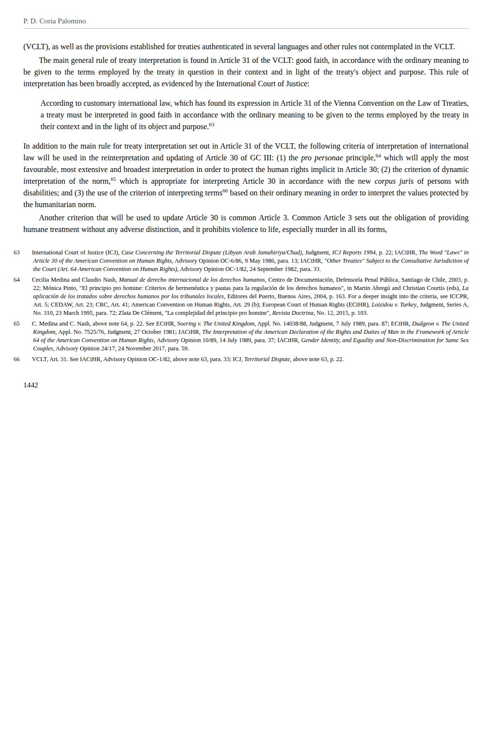P. D. Coria Palomino
(VCLT), as well as the provisions established for treaties authenticated in several languages and other rules not contemplated in the VCLT.
The main general rule of treaty interpretation is found in Article 31 of the VCLT: good faith, in accordance with the ordinary meaning to be given to the terms employed by the treaty in question in their context and in light of the treaty's object and purpose. This rule of interpretation has been broadly accepted, as evidenced by the International Court of Justice:
According to customary international law, which has found its expression in Article 31 of the Vienna Convention on the Law of Treaties, a treaty must be interpreted in good faith in accordance with the ordinary meaning to be given to the terms employed by the treaty in their context and in the light of its object and purpose.63
In addition to the main rule for treaty interpretation set out in Article 31 of the VCLT, the following criteria of interpretation of international law will be used in the reinterpretation and updating of Article 30 of GC III: (1) the pro personae principle,64 which will apply the most favourable, most extensive and broadest interpretation in order to protect the human rights implicit in Article 30; (2) the criterion of dynamic interpretation of the norm,65 which is appropriate for interpreting Article 30 in accordance with the new corpus juris of persons with disabilities; and (3) the use of the criterion of interpreting terms66 based on their ordinary meaning in order to interpret the values protected by the humanitarian norm.
Another criterion that will be used to update Article 30 is common Article 3. Common Article 3 sets out the obligation of providing humane treatment without any adverse distinction, and it prohibits violence to life, especially murder in all its forms,
63 International Court of Justice (ICJ), Case Concerning the Territorial Dispute (Libyan Arab Jamahiriya/Chad), Judgment, ICJ Reports 1994, p. 22; IACtHR, The Word "Laws" in Article 30 of the American Convention on Human Rights, Advisory Opinion OC-6/86, 9 May 1986, para. 13; IACtHR, "Other Treaties" Subject to the Consultative Jurisdiction of the Court (Art. 64 American Convention on Human Rights), Advisory Opinion OC-1/82, 24 September 1982, para. 33.
64 Cecilia Medina and Claudio Nash, Manual de derecho internacional de los derechos humanos, Centro de Documentación, Defensoría Penal Pública, Santiago de Chile, 2003, p. 22; Mónica Pinto, "El principio pro homine: Criterios de hermenéutica y pautas para la regulación de los derechos humanos", in Martin Abregú and Christian Courtis (eds), La aplicación de los tratados sobre derechos humanos por los tribunales locales, Editores del Puerto, Buenos Aires, 2004, p. 163. For a deeper insight into the criteria, see ICCPR, Art. 5; CEDAW, Art. 23; CRC, Art. 41; American Convention on Human Rights, Art. 29 (b); European Court of Human Rights (ECtHR), Loizidou v. Turkey, Judgment, Series A, No. 310, 23 March 1995, para. 72; Zlata De Clément, "La complejidad del principio pro homine", Revista Doctrina, No. 12, 2015, p. 103.
65 C. Medina and C. Nash, above note 64, p. 22. See ECtHR, Soering v. The United Kingdom, Appl. No. 14038/88, Judgment, 7 July 1989, para. 87; ECtHR, Dudgeon v. The United Kingdom, Appl. No. 7525/76, Judgment, 27 October 1981; IACtHR, The Interpretation of the American Declaration of the Rights and Duties of Man in the Framework of Article 64 of the American Convention on Human Rights, Advisory Opinion 10/89, 14 July 1989, para. 37; IACtHR, Gender Identity, and Equality and Non-Discrimination for Same Sex Couples, Advisory Opinion 24/17, 24 November 2017, para. 59.
66 VCLT, Art. 31. See IACtHR, Advisory Opinion OC-1/82, above note 63, para. 33; ICJ, Territorial Dispute, above note 63, p. 22.
1442